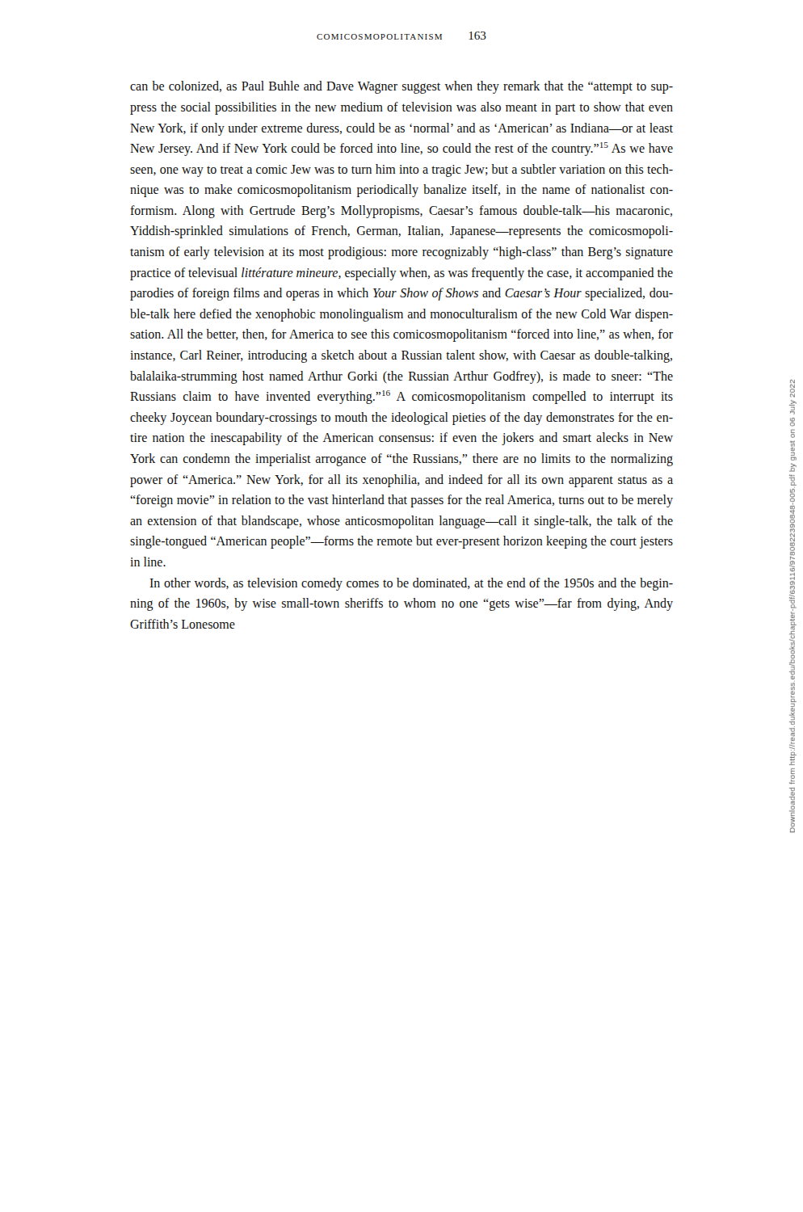Comicosmopolitanism 163
can be colonized, as Paul Buhle and Dave Wagner suggest when they remark that the “attempt to suppress the social possibilities in the new medium of television was also meant in part to show that even New York, if only under extreme duress, could be as ‘normal’ and as ‘American’ as Indiana—or at least New Jersey. And if New York could be forced into line, so could the rest of the country.”15 As we have seen, one way to treat a comic Jew was to turn him into a tragic Jew; but a subtler variation on this technique was to make comicosmopolitanism periodically banalize itself, in the name of nationalist conformism. Along with Gertrude Berg’s Mollypropisms, Caesar’s famous double-talk—his macaronic, Yiddish-sprinkled simulations of French, German, Italian, Japanese—represents the comicosmopolitanism of early television at its most prodigious: more recognizably “high-class” than Berg’s signature practice of televisual littérature mineure, especially when, as was frequently the case, it accompanied the parodies of foreign films and operas in which Your Show of Shows and Caesar’s Hour specialized, double-talk here defied the xenophobic monolingualism and monoculturalism of the new Cold War dispensation. All the better, then, for America to see this comicosmopolitanism “forced into line,” as when, for instance, Carl Reiner, introducing a sketch about a Russian talent show, with Caesar as double-talking, balalaika-strumming host named Arthur Gorki (the Russian Arthur Godfrey), is made to sneer: “The Russians claim to have invented everything.”16 A comicosmopolitanism compelled to interrupt its cheeky Joycean boundary-crossings to mouth the ideological pieties of the day demonstrates for the entire nation the inescapability of the American consensus: if even the jokers and smart alecks in New York can condemn the imperialist arrogance of “the Russians,” there are no limits to the normalizing power of “America.” New York, for all its xenophilia, and indeed for all its own apparent status as a “foreign movie” in relation to the vast hinterland that passes for the real America, turns out to be merely an extension of that blandscape, whose anticosmopolitan language—call it single-talk, the talk of the single-tongued “American people”—forms the remote but ever-present horizon keeping the court jesters in line.
In other words, as television comedy comes to be dominated, at the end of the 1950s and the beginning of the 1960s, by wise small-town sheriffs to whom no one “gets wise”—far from dying, Andy Griffith’s Lonesome
Downloaded from http://read.dukeupress.edu/books/chapter-pdf/639116/9780822390848-005.pdf by guest on 06 July 2022